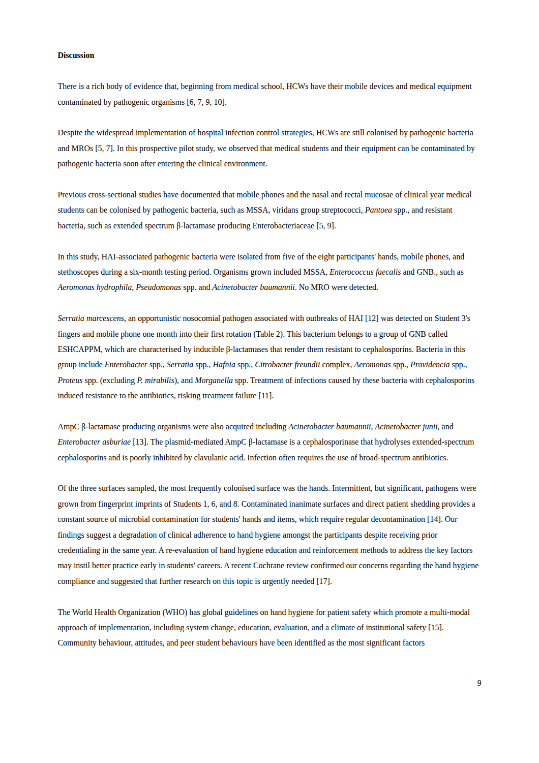Discussion
There is a rich body of evidence that, beginning from medical school, HCWs have their mobile devices and medical equipment contaminated by pathogenic organisms [6, 7, 9, 10].
Despite the widespread implementation of hospital infection control strategies, HCWs are still colonised by pathogenic bacteria and MROs [5, 7]. In this prospective pilot study, we observed that medical students and their equipment can be contaminated by pathogenic bacteria soon after entering the clinical environment.
Previous cross-sectional studies have documented that mobile phones and the nasal and rectal mucosae of clinical year medical students can be colonised by pathogenic bacteria, such as MSSA, viridans group streptococci, Pantoea spp., and resistant bacteria, such as extended spectrum β-lactamase producing Enterobacteriaceae [5, 9].
In this study, HAI-associated pathogenic bacteria were isolated from five of the eight participants' hands, mobile phones, and stethoscopes during a six-month testing period. Organisms grown included MSSA, Enterococcus faecalis and GNB., such as Aeromonas hydrophila, Pseudomonas spp. and Acinetobacter baumannii. No MRO were detected.
Serratia marcescens, an opportunistic nosocomial pathogen associated with outbreaks of HAI [12] was detected on Student 3's fingers and mobile phone one month into their first rotation (Table 2). This bacterium belongs to a group of GNB called ESHCAPPM, which are characterised by inducible β-lactamases that render them resistant to cephalosporins. Bacteria in this group include Enterobacter spp., Serratia spp., Hafnia spp., Citrobacter freundii complex, Aeromonas spp., Providencia spp., Proteus spp. (excluding P. mirabilis), and Morganella spp. Treatment of infections caused by these bacteria with cephalosporins induced resistance to the antibiotics, risking treatment failure [11].
AmpC β-lactamase producing organisms were also acquired including Acinetobacter baumannii, Acinetobacter junii, and Enterobacter asburiae [13]. The plasmid-mediated AmpC β-lactamase is a cephalosporinase that hydrolyses extended-spectrum cephalosporins and is poorly inhibited by clavulanic acid. Infection often requires the use of broad-spectrum antibiotics.
Of the three surfaces sampled, the most frequently colonised surface was the hands. Intermittent, but significant, pathogens were grown from fingerprint imprints of Students 1, 6, and 8. Contaminated inanimate surfaces and direct patient shedding provides a constant source of microbial contamination for students' hands and items, which require regular decontamination [14]. Our findings suggest a degradation of clinical adherence to hand hygiene amongst the participants despite receiving prior credentialing in the same year. A re-evaluation of hand hygiene education and reinforcement methods to address the key factors may instil better practice early in students' careers. A recent Cochrane review confirmed our concerns regarding the hand hygiene compliance and suggested that further research on this topic is urgently needed [17].
The World Health Organization (WHO) has global guidelines on hand hygiene for patient safety which promote a multi-modal approach of implementation, including system change, education, evaluation, and a climate of institutional safety [15]. Community behaviour, attitudes, and peer student behaviours have been identified as the most significant factors
9